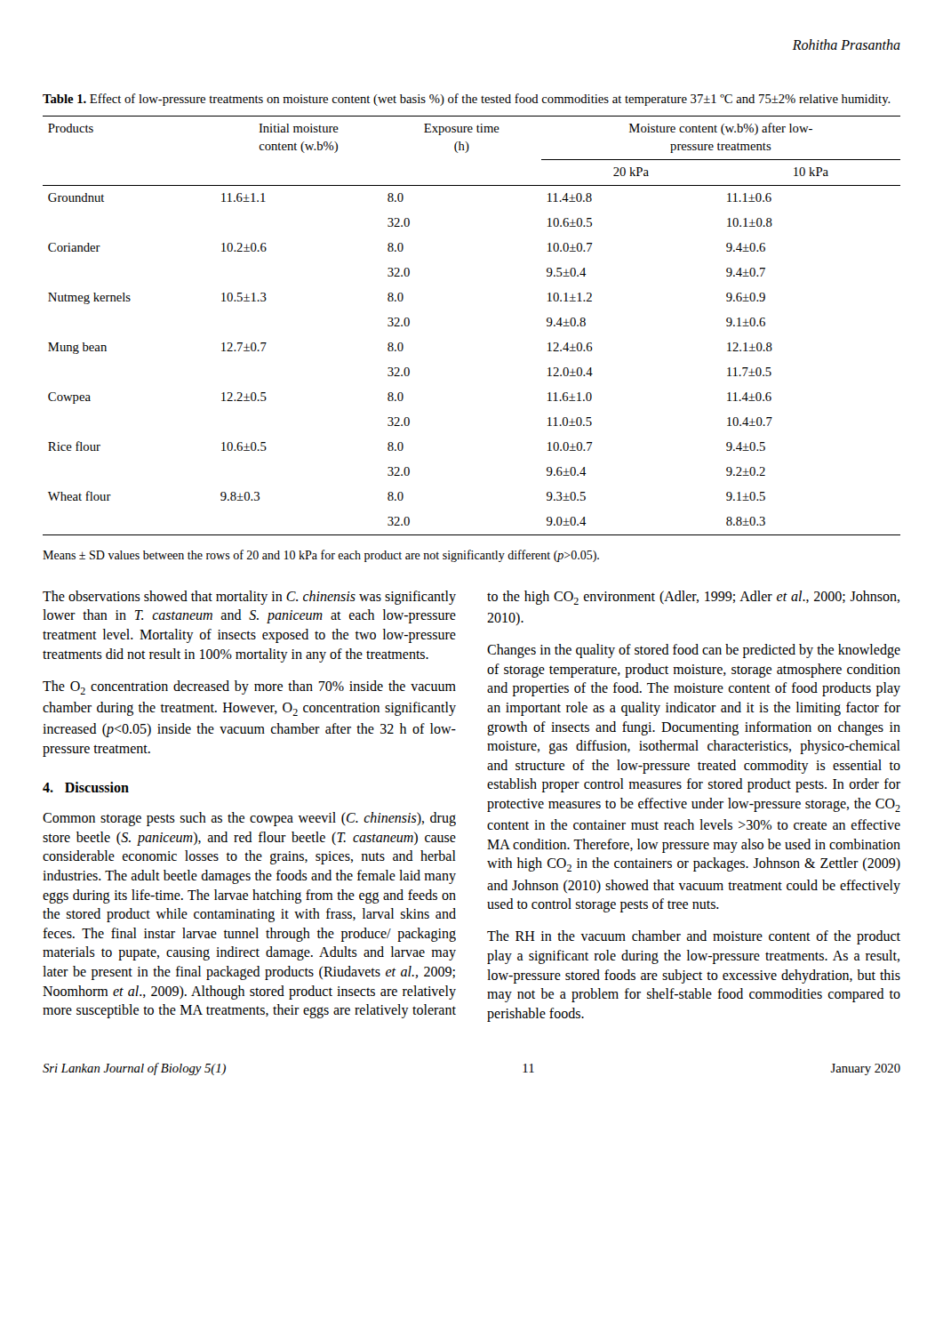Rohitha Prasantha
Table 1. Effect of low-pressure treatments on moisture content (wet basis %) of the tested food commodities at temperature 37±1 ºC and 75±2% relative humidity.
| Products | Initial moisture content (w.b%) | Exposure time (h) | Moisture content (w.b%) after low- pressure treatments |
| --- | --- | --- | --- |
| 20 kPa | 10 kPa |
| Groundnut | 11.6±1.1 | 8.0 | 11.4±0.8 | 11.1±0.6 |
| | | 32.0 | 10.6±0.5 | 10.1±0.8 |
| Coriander | 10.2±0.6 | 8.0 | 10.0±0.7 | 9.4±0.6 |
| | | 32.0 | 9.5±0.4 | 9.4±0.7 |
| Nutmeg kernels | 10.5±1.3 | 8.0 | 10.1±1.2 | 9.6±0.9 |
| | | 32.0 | 9.4±0.8 | 9.1±0.6 |
| Mung bean | 12.7±0.7 | 8.0 | 12.4±0.6 | 12.1±0.8 |
| | | 32.0 | 12.0±0.4 | 11.7±0.5 |
| Cowpea | 12.2±0.5 | 8.0 | 11.6±1.0 | 11.4±0.6 |
| | | 32.0 | 11.0±0.5 | 10.4±0.7 |
| Rice flour | 10.6±0.5 | 8.0 | 10.0±0.7 | 9.4±0.5 |
| | | 32.0 | 9.6±0.4 | 9.2±0.2 |
| Wheat flour | 9.8±0.3 | 8.0 | 9.3±0.5 | 9.1±0.5 |
| | | 32.0 | 9.0±0.4 | 8.8±0.3 |
Means ± SD values between the rows of 20 and 10 kPa for each product are not significantly different (p>0.05).
The observations showed that mortality in C. chinensis was significantly lower than in T. castaneum and S. paniceum at each low-pressure treatment level. Mortality of insects exposed to the two low-pressure treatments did not result in 100% mortality in any of the treatments.
The O2 concentration decreased by more than 70% inside the vacuum chamber during the treatment. However, O2 concentration significantly increased (p<0.05) inside the vacuum chamber after the 32 h of low-pressure treatment.
4. Discussion
Common storage pests such as the cowpea weevil (C. chinensis), drug store beetle (S. paniceum), and red flour beetle (T. castaneum) cause considerable economic losses to the grains, spices, nuts and herbal industries. The adult beetle damages the foods and the female laid many eggs during its life-time. The larvae hatching from the egg and feeds on the stored product while contaminating it with frass, larval skins and feces. The final instar larvae tunnel through the produce/ packaging materials to pupate, causing indirect damage. Adults and larvae may later be present in the final packaged products (Riudavets et al., 2009; Noomhorm et al., 2009). Although stored product insects are relatively more susceptible to the MA treatments, their eggs are relatively tolerant to the high CO2 environment (Adler, 1999; Adler et al., 2000; Johnson, 2010).
Changes in the quality of stored food can be predicted by the knowledge of storage temperature, product moisture, storage atmosphere condition and properties of the food. The moisture content of food products play an important role as a quality indicator and it is the limiting factor for growth of insects and fungi. Documenting information on changes in moisture, gas diffusion, isothermal characteristics, physico-chemical and structure of the low-pressure treated commodity is essential to establish proper control measures for stored product pests. In order for protective measures to be effective under low-pressure storage, the CO2 content in the container must reach levels >30% to create an effective MA condition. Therefore, low pressure may also be used in combination with high CO2 in the containers or packages. Johnson & Zettler (2009) and Johnson (2010) showed that vacuum treatment could be effectively used to control storage pests of tree nuts.
The RH in the vacuum chamber and moisture content of the product play a significant role during the low-pressure treatments. As a result, low-pressure stored foods are subject to excessive dehydration, but this may not be a problem for shelf-stable food commodities compared to perishable foods.
Sri Lankan Journal of Biology 5(1) 11 January 2020